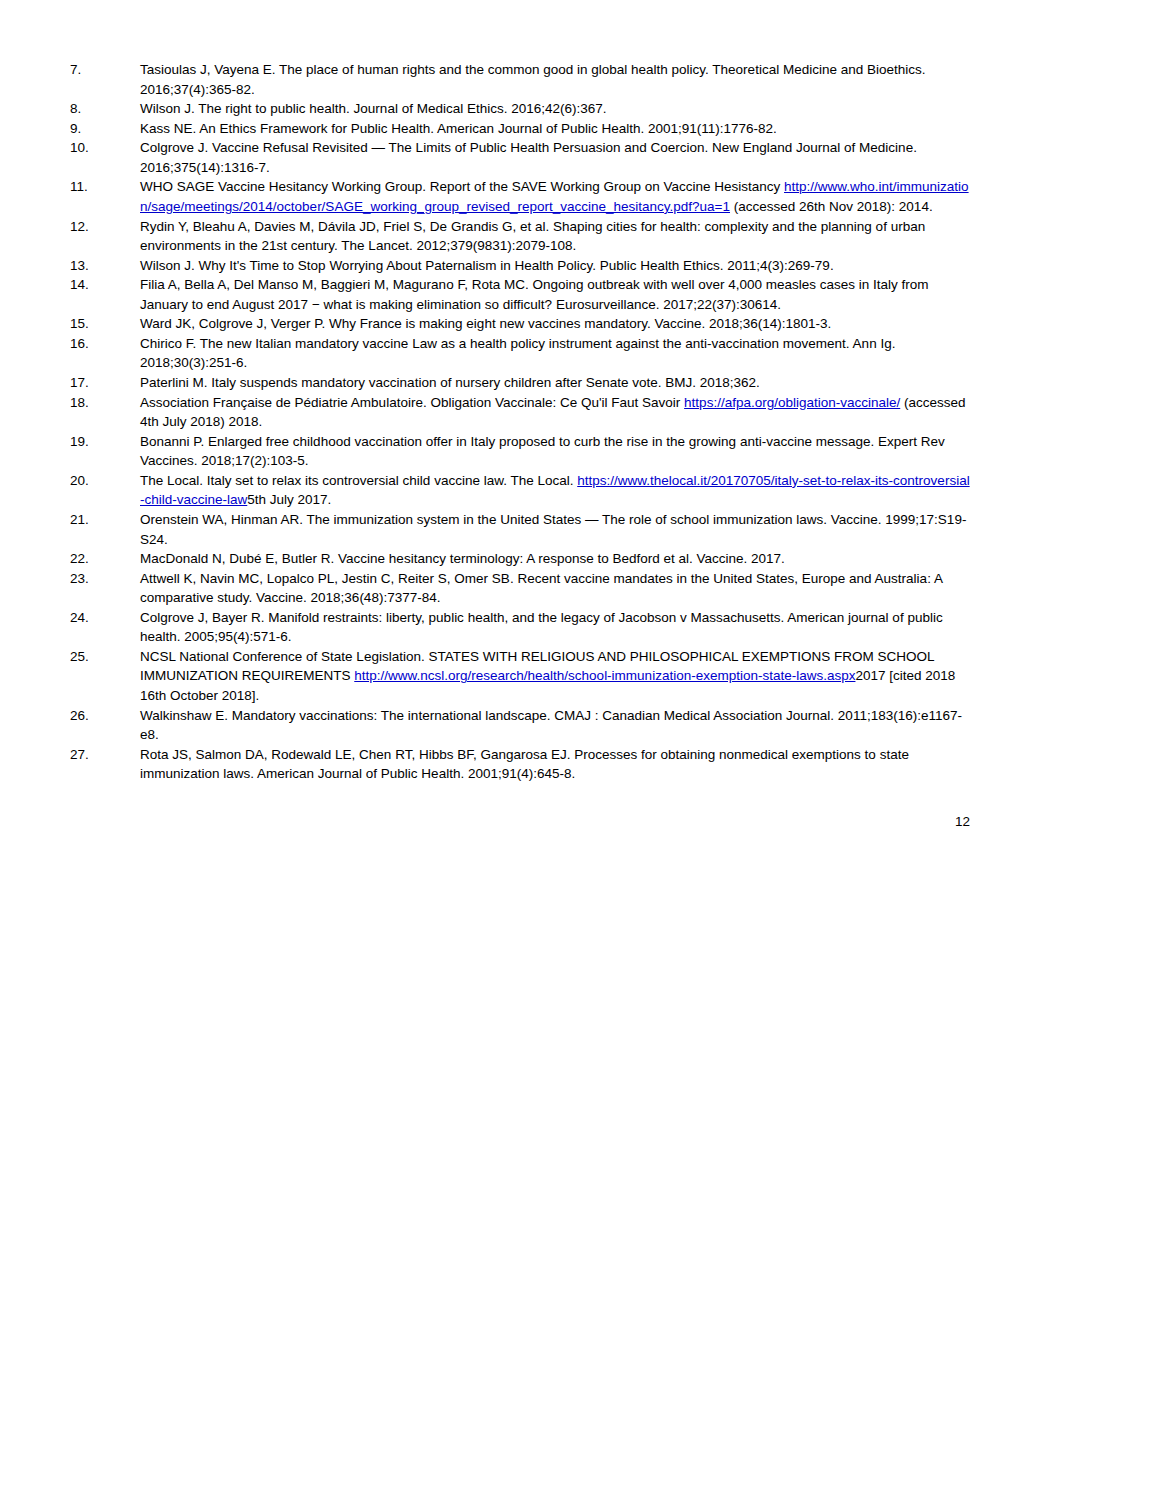7. Tasioulas J, Vayena E. The place of human rights and the common good in global health policy. Theoretical Medicine and Bioethics. 2016;37(4):365-82.
8. Wilson J. The right to public health. Journal of Medical Ethics. 2016;42(6):367.
9. Kass NE. An Ethics Framework for Public Health. American Journal of Public Health. 2001;91(11):1776-82.
10. Colgrove J. Vaccine Refusal Revisited — The Limits of Public Health Persuasion and Coercion. New England Journal of Medicine. 2016;375(14):1316-7.
11. WHO SAGE Vaccine Hesitancy Working Group. Report of the SAVE Working Group on Vaccine Hesistancy http://www.who.int/immunization/sage/meetings/2014/october/SAGE_working_group_revised_report_vaccine_hesitancy.pdf?ua=1 (accessed 26th Nov 2018): 2014.
12. Rydin Y, Bleahu A, Davies M, Dávila JD, Friel S, De Grandis G, et al. Shaping cities for health: complexity and the planning of urban environments in the 21st century. The Lancet. 2012;379(9831):2079-108.
13. Wilson J. Why It's Time to Stop Worrying About Paternalism in Health Policy. Public Health Ethics. 2011;4(3):269-79.
14. Filia A, Bella A, Del Manso M, Baggieri M, Magurano F, Rota MC. Ongoing outbreak with well over 4,000 measles cases in Italy from January to end August 2017 − what is making elimination so difficult? Eurosurveillance. 2017;22(37):30614.
15. Ward JK, Colgrove J, Verger P. Why France is making eight new vaccines mandatory. Vaccine. 2018;36(14):1801-3.
16. Chirico F. The new Italian mandatory vaccine Law as a health policy instrument against the anti-vaccination movement. Ann Ig. 2018;30(3):251-6.
17. Paterlini M. Italy suspends mandatory vaccination of nursery children after Senate vote. BMJ. 2018;362.
18. Association Française de Pédiatrie Ambulatoire. Obligation Vaccinale: Ce Qu'il Faut Savoir https://afpa.org/obligation-vaccinale/ (accessed 4th July 2018) 2018.
19. Bonanni P. Enlarged free childhood vaccination offer in Italy proposed to curb the rise in the growing anti-vaccine message. Expert Rev Vaccines. 2018;17(2):103-5.
20. The Local. Italy set to relax its controversial child vaccine law. The Local. https://www.thelocal.it/20170705/italy-set-to-relax-its-controversial-child-vaccine-law5th July 2017.
21. Orenstein WA, Hinman AR. The immunization system in the United States — The role of school immunization laws. Vaccine. 1999;17:S19-S24.
22. MacDonald N, Dubé E, Butler R. Vaccine hesitancy terminology: A response to Bedford et al. Vaccine. 2017.
23. Attwell K, Navin MC, Lopalco PL, Jestin C, Reiter S, Omer SB. Recent vaccine mandates in the United States, Europe and Australia: A comparative study. Vaccine. 2018;36(48):7377-84.
24. Colgrove J, Bayer R. Manifold restraints: liberty, public health, and the legacy of Jacobson v Massachusetts. American journal of public health. 2005;95(4):571-6.
25. NCSL National Conference of State Legislation. STATES WITH RELIGIOUS AND PHILOSOPHICAL EXEMPTIONS FROM SCHOOL IMMUNIZATION REQUIREMENTS http://www.ncsl.org/research/health/school-immunization-exemption-state-laws.aspx2017 [cited 2018 16th October 2018].
26. Walkinshaw E. Mandatory vaccinations: The international landscape. CMAJ : Canadian Medical Association Journal. 2011;183(16):e1167-e8.
27. Rota JS, Salmon DA, Rodewald LE, Chen RT, Hibbs BF, Gangarosa EJ. Processes for obtaining nonmedical exemptions to state immunization laws. American Journal of Public Health. 2001;91(4):645-8.
12